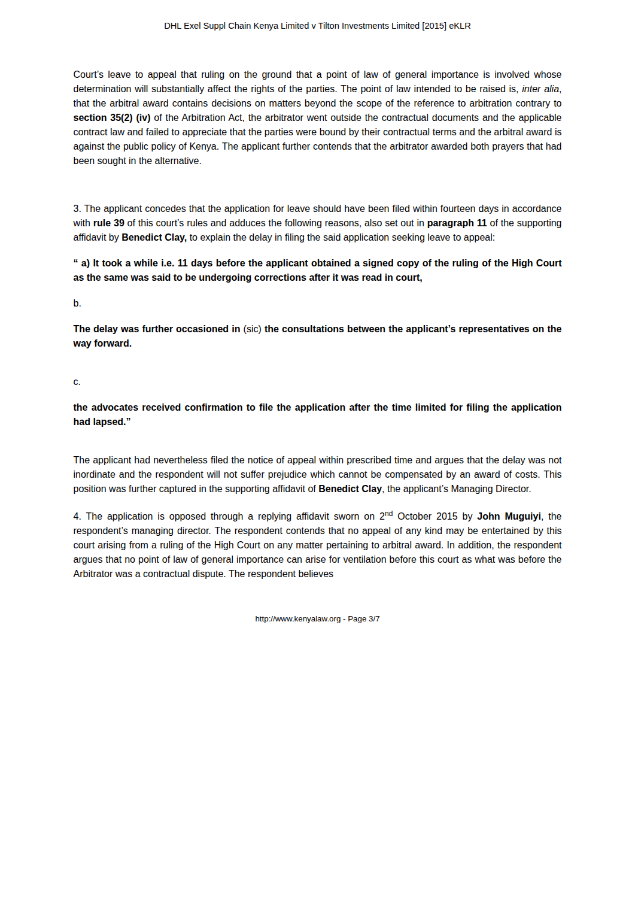DHL Exel Suppl Chain Kenya Limited v Tilton Investments Limited [2015] eKLR
Court’s leave to appeal that ruling on the ground that a point of law of general importance is involved whose determination will substantially affect the rights of the parties. The point of law intended to be raised is, inter alia, that the arbitral award contains decisions on matters beyond the scope of the reference to arbitration contrary to section 35(2) (iv) of the Arbitration Act, the arbitrator went outside the contractual documents and the applicable contract law and failed to appreciate that the parties were bound by their contractual terms and the arbitral award is against the public policy of Kenya. The applicant further contends that the arbitrator awarded both prayers that had been sought in the alternative.
3. The applicant concedes that the application for leave should have been filed within fourteen days in accordance with rule 39 of this court’s rules and adduces the following reasons, also set out in paragraph 11 of the supporting affidavit by Benedict Clay, to explain the delay in filing the said application seeking leave to appeal:
“ a) It took a while i.e. 11 days before the applicant obtained a signed copy of the ruling of the High Court as the same was said to be undergoing corrections after it was read in court,
b.
The delay was further occasioned in (sic) the consultations between the applicant’s representatives on the way forward.
c.
the advocates received confirmation to file the application after the time limited for filing the application had lapsed.”
The applicant had nevertheless filed the notice of appeal within prescribed time and argues that the delay was not inordinate and the respondent will not suffer prejudice which cannot be compensated by an award of costs. This position was further captured in the supporting affidavit of Benedict Clay, the applicant’s Managing Director.
4. The application is opposed through a replying affidavit sworn on 2nd October 2015 by John Muguiyi, the respondent’s managing director. The respondent contends that no appeal of any kind may be entertained by this court arising from a ruling of the High Court on any matter pertaining to arbitral award. In addition, the respondent argues that no point of law of general importance can arise for ventilation before this court as what was before the Arbitrator was a contractual dispute. The respondent believes
http://www.kenyalaw.org - Page 3/7